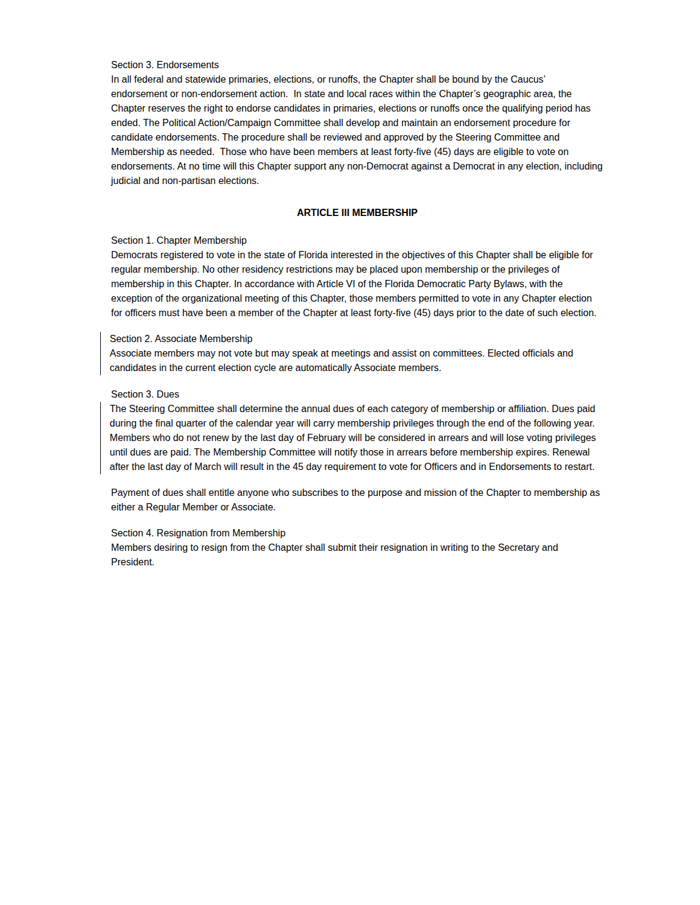Section 3. Endorsements
In all federal and statewide primaries, elections, or runoffs, the Chapter shall be bound by the Caucus’ endorsement or non-endorsement action. In state and local races within the Chapter’s geographic area, the Chapter reserves the right to endorse candidates in primaries, elections or runoffs once the qualifying period has ended. The Political Action/Campaign Committee shall develop and maintain an endorsement procedure for candidate endorsements. The procedure shall be reviewed and approved by the Steering Committee and Membership as needed. Those who have been members at least forty-five (45) days are eligible to vote on endorsements. At no time will this Chapter support any non-Democrat against a Democrat in any election, including judicial and non-partisan elections.
ARTICLE III MEMBERSHIP
Section 1. Chapter Membership
Democrats registered to vote in the state of Florida interested in the objectives of this Chapter shall be eligible for regular membership. No other residency restrictions may be placed upon membership or the privileges of membership in this Chapter. In accordance with Article VI of the Florida Democratic Party Bylaws, with the exception of the organizational meeting of this Chapter, those members permitted to vote in any Chapter election for officers must have been a member of the Chapter at least forty-five (45) days prior to the date of such election.
Section 2. Associate Membership
Associate members may not vote but may speak at meetings and assist on committees. Elected officials and candidates in the current election cycle are automatically Associate members.
Section 3. Dues
The Steering Committee shall determine the annual dues of each category of membership or affiliation. Dues paid during the final quarter of the calendar year will carry membership privileges through the end of the following year. Members who do not renew by the last day of February will be considered in arrears and will lose voting privileges until dues are paid. The Membership Committee will notify those in arrears before membership expires. Renewal after the last day of March will result in the 45 day requirement to vote for Officers and in Endorsements to restart.
Payment of dues shall entitle anyone who subscribes to the purpose and mission of the Chapter to membership as either a Regular Member or Associate.
Section 4. Resignation from Membership
Members desiring to resign from the Chapter shall submit their resignation in writing to the Secretary and President.